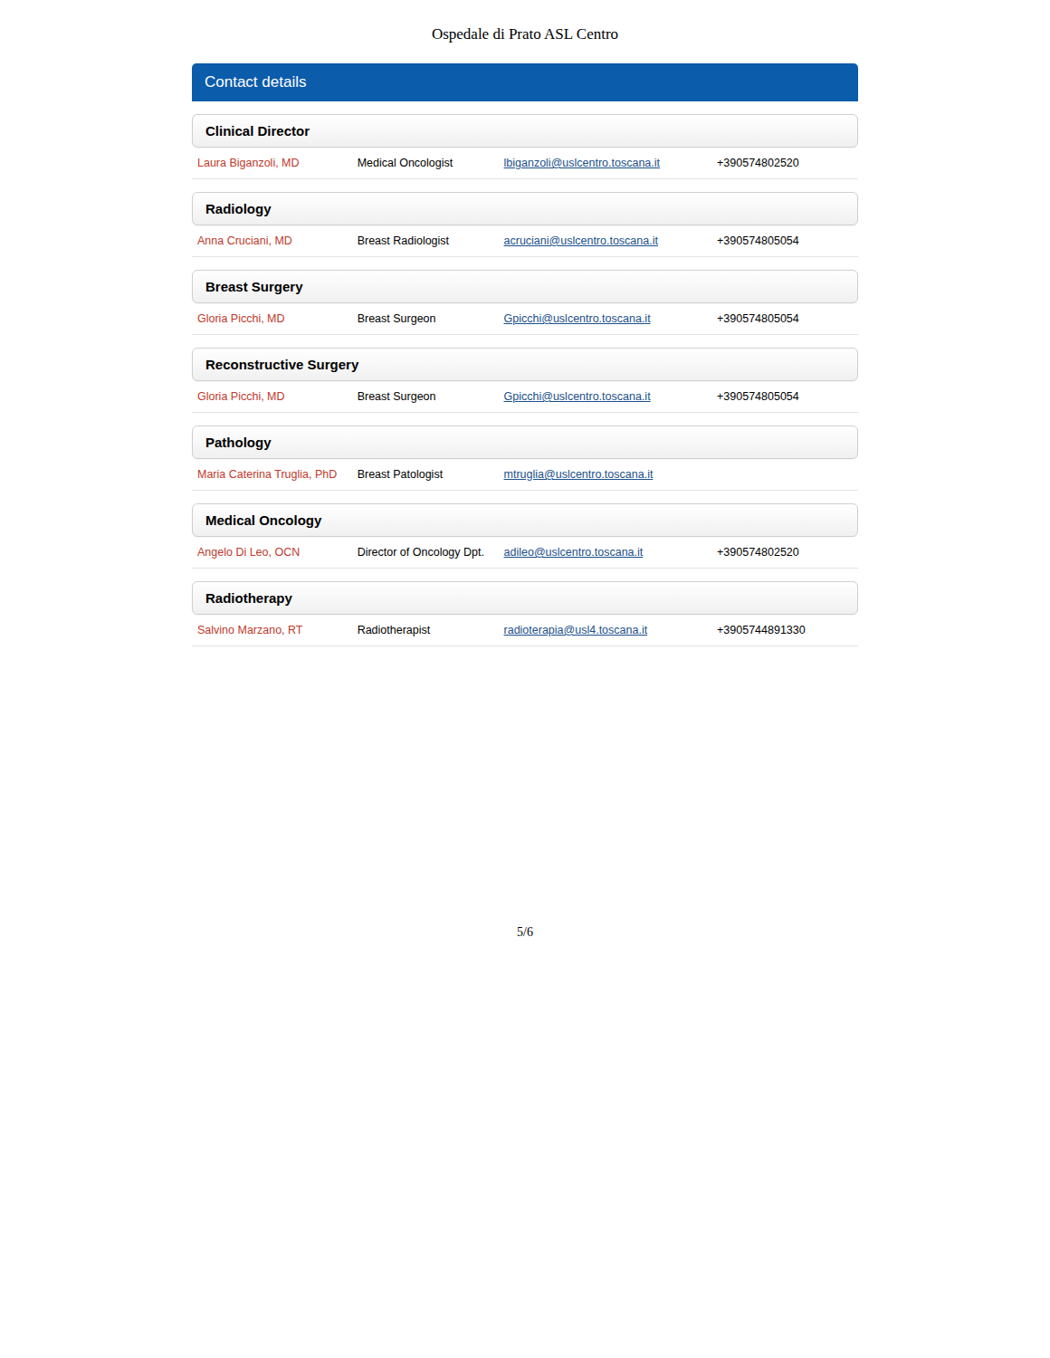Ospedale di Prato ASL Centro
Contact details
Clinical Director
| Laura Biganzoli, MD | Medical Oncologist | lbiganzoli@uslcentro.toscana.it | +390574802520 |
Radiology
| Anna Cruciani, MD | Breast Radiologist | acruciani@uslcentro.toscana.it | +390574805054 |
Breast Surgery
| Gloria Picchi, MD | Breast Surgeon | Gpicchi@uslcentro.toscana.it | +390574805054 |
Reconstructive Surgery
| Gloria Picchi, MD | Breast Surgeon | Gpicchi@uslcentro.toscana.it | +390574805054 |
Pathology
| Maria Caterina Truglia, PhD | Breast Patologist | mtruglia@uslcentro.toscana.it | |
Medical Oncology
| Angelo Di Leo, OCN | Director of Oncology Dpt. | adileo@uslcentro.toscana.it | +390574802520 |
Radiotherapy
| Salvino Marzano, RT | Radiotherapist | radioterapia@usl4.toscana.it | +3905744891330 |
5/6